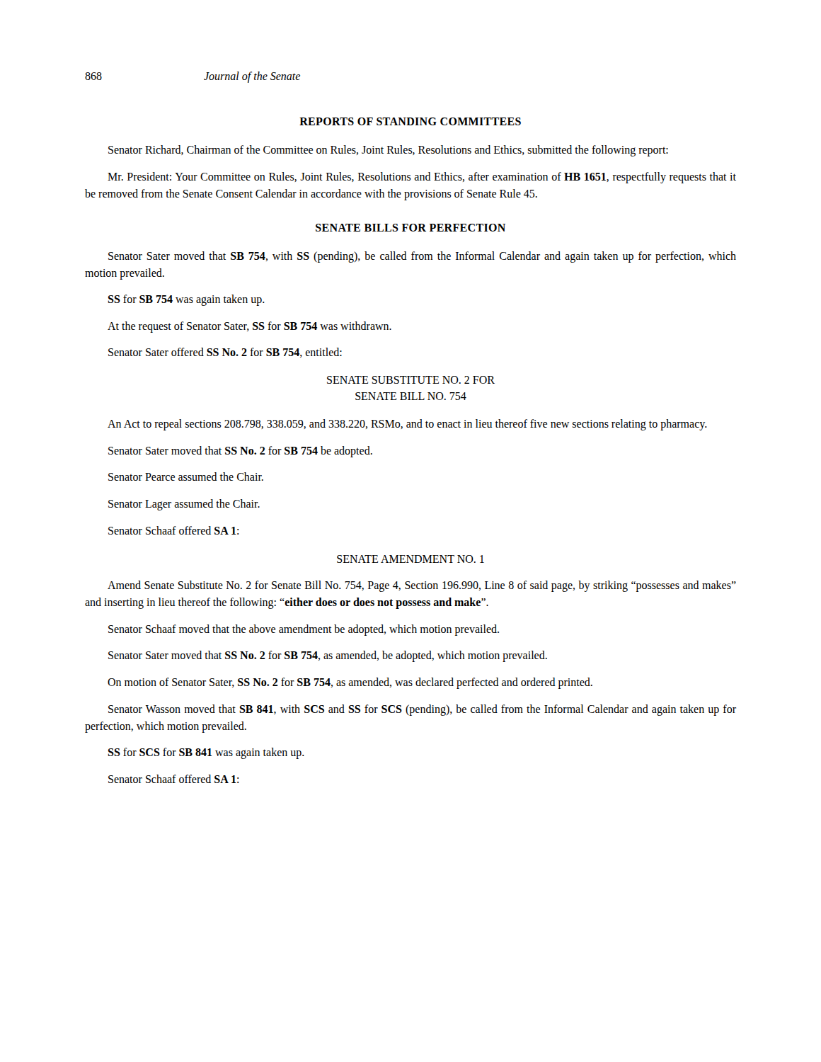868 Journal of the Senate
REPORTS OF STANDING COMMITTEES
Senator Richard, Chairman of the Committee on Rules, Joint Rules, Resolutions and Ethics, submitted the following report:
Mr. President: Your Committee on Rules, Joint Rules, Resolutions and Ethics, after examination of HB 1651, respectfully requests that it be removed from the Senate Consent Calendar in accordance with the provisions of Senate Rule 45.
SENATE BILLS FOR PERFECTION
Senator Sater moved that SB 754, with SS (pending), be called from the Informal Calendar and again taken up for perfection, which motion prevailed.
SS for SB 754 was again taken up.
At the request of Senator Sater, SS for SB 754 was withdrawn.
Senator Sater offered SS No. 2 for SB 754, entitled:
SENATE SUBSTITUTE NO. 2 FOR
SENATE BILL NO. 754
An Act to repeal sections 208.798, 338.059, and 338.220, RSMo, and to enact in lieu thereof five new sections relating to pharmacy.
Senator Sater moved that SS No. 2 for SB 754 be adopted.
Senator Pearce assumed the Chair.
Senator Lager assumed the Chair.
Senator Schaaf offered SA 1:
SENATE AMENDMENT NO. 1
Amend Senate Substitute No. 2 for Senate Bill No. 754, Page 4, Section 196.990, Line 8 of said page, by striking “possesses and makes” and inserting in lieu thereof the following: “either does or does not possess and make”.
Senator Schaaf moved that the above amendment be adopted, which motion prevailed.
Senator Sater moved that SS No. 2 for SB 754, as amended, be adopted, which motion prevailed.
On motion of Senator Sater, SS No. 2 for SB 754, as amended, was declared perfected and ordered printed.
Senator Wasson moved that SB 841, with SCS and SS for SCS (pending), be called from the Informal Calendar and again taken up for perfection, which motion prevailed.
SS for SCS for SB 841 was again taken up.
Senator Schaaf offered SA 1: